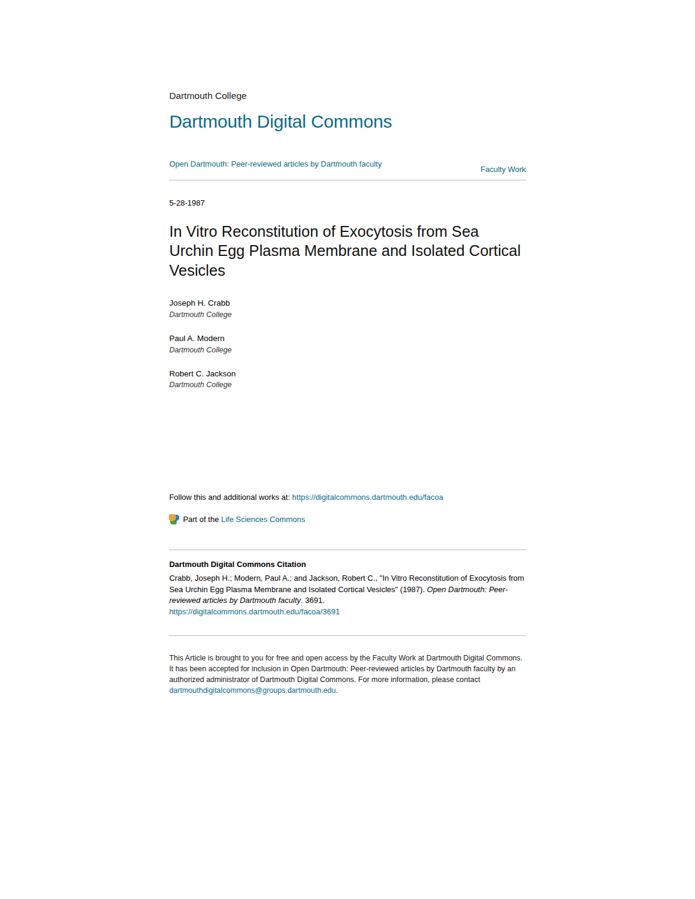Dartmouth College
Dartmouth Digital Commons
Open Dartmouth: Peer-reviewed articles by Dartmouth faculty
Faculty Work
5-28-1987
In Vitro Reconstitution of Exocytosis from Sea Urchin Egg Plasma Membrane and Isolated Cortical Vesicles
Joseph H. Crabb Dartmouth College
Paul A. Modern Dartmouth College
Robert C. Jackson Dartmouth College
Follow this and additional works at: https://digitalcommons.dartmouth.edu/facoa
Part of the Life Sciences Commons
Dartmouth Digital Commons Citation
Crabb, Joseph H.; Modern, Paul A.; and Jackson, Robert C., "In Vitro Reconstitution of Exocytosis from Sea Urchin Egg Plasma Membrane and Isolated Cortical Vesicles" (1987). Open Dartmouth: Peer-reviewed articles by Dartmouth faculty. 3691.
https://digitalcommons.dartmouth.edu/facoa/3691
This Article is brought to you for free and open access by the Faculty Work at Dartmouth Digital Commons. It has been accepted for inclusion in Open Dartmouth: Peer-reviewed articles by Dartmouth faculty by an authorized administrator of Dartmouth Digital Commons. For more information, please contact dartmouthdigitalcommons@groups.dartmouth.edu.